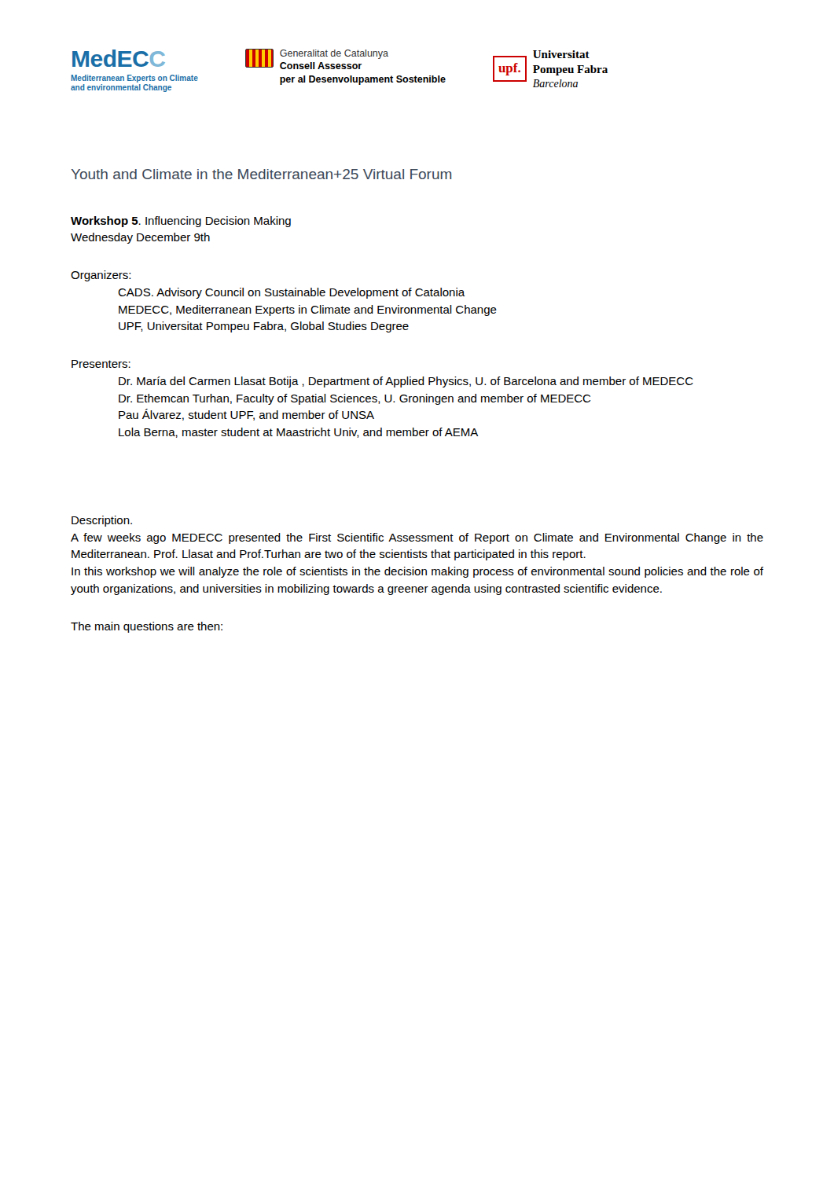MedECC
Mediterranean Experts on Climate
and environmental Change
Generalitat de Catalunya
Consell Assessor
per al Desenvolupament Sostenible
upf.
Universitat
Pompeu Fabra
Barcelona
Youth and Climate in the Mediterranean+25 Virtual Forum
Workshop 5. Influencing Decision Making
Wednesday December 9th
Organizers:
CADS. Advisory Council on Sustainable Development of Catalonia
MEDECC, Mediterranean Experts in Climate and Environmental Change
UPF, Universitat Pompeu Fabra, Global Studies Degree
Presenters:
Dr. María del Carmen Llasat Botija , Department of Applied Physics, U. of Barcelona and member of MEDECC
Dr. Ethemcan Turhan, Faculty of Spatial Sciences, U. Groningen and member of MEDECC
Pau Álvarez, student UPF, and member of UNSA
Lola Berna, master student at Maastricht Univ, and member of AEMA
Description.
A few weeks ago MEDECC presented the First Scientific Assessment of Report on Climate and Environmental Change in the Mediterranean. Prof. Llasat and Prof.Turhan are two of the scientists that participated in this report.
In this workshop we will analyze the role of scientists in the decision making process of environmental sound policies and the role of youth organizations, and universities in mobilizing towards a greener agenda using contrasted scientific evidence.
The main questions are then: